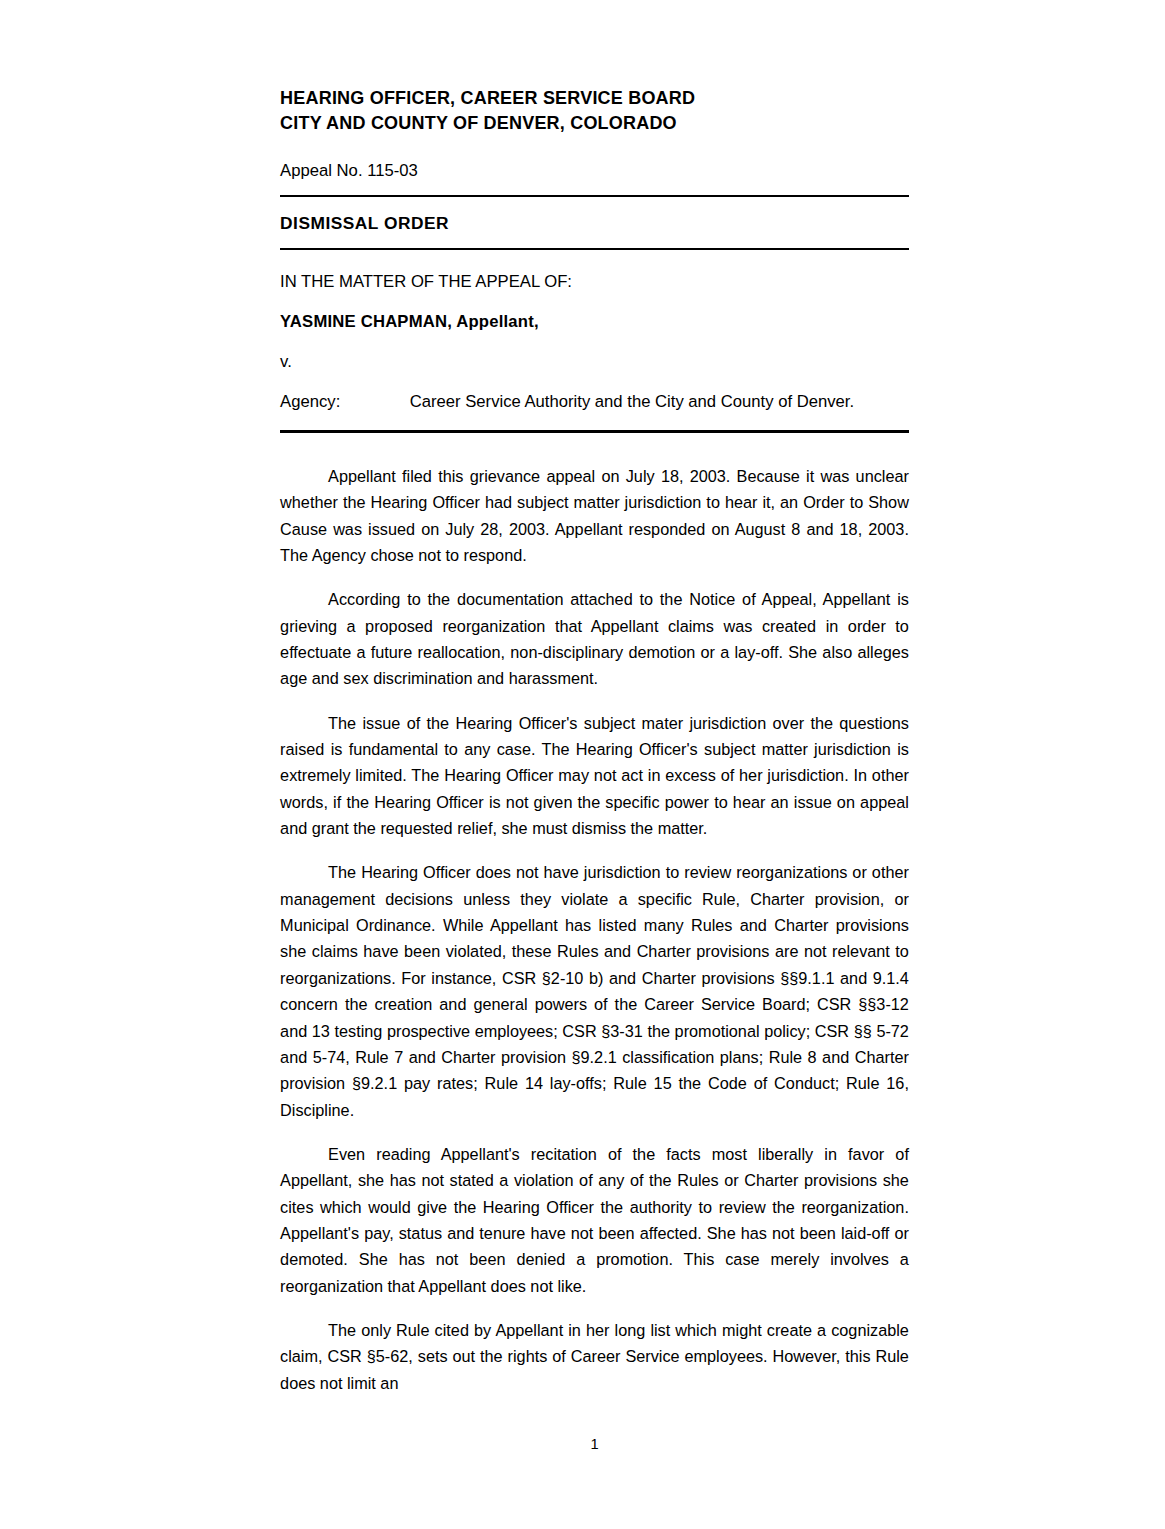HEARING OFFICER, CAREER SERVICE BOARD
CITY AND COUNTY OF DENVER, COLORADO
Appeal No. 115-03
DISMISSAL ORDER
IN THE MATTER OF THE APPEAL OF:
YASMINE CHAPMAN, Appellant,
v.
Agency: Career Service Authority and the City and County of Denver.
Appellant filed this grievance appeal on July 18, 2003. Because it was unclear whether the Hearing Officer had subject matter jurisdiction to hear it, an Order to Show Cause was issued on July 28, 2003. Appellant responded on August 8 and 18, 2003. The Agency chose not to respond.
According to the documentation attached to the Notice of Appeal, Appellant is grieving a proposed reorganization that Appellant claims was created in order to effectuate a future reallocation, non-disciplinary demotion or a lay-off. She also alleges age and sex discrimination and harassment.
The issue of the Hearing Officer's subject mater jurisdiction over the questions raised is fundamental to any case. The Hearing Officer's subject matter jurisdiction is extremely limited. The Hearing Officer may not act in excess of her jurisdiction. In other words, if the Hearing Officer is not given the specific power to hear an issue on appeal and grant the requested relief, she must dismiss the matter.
The Hearing Officer does not have jurisdiction to review reorganizations or other management decisions unless they violate a specific Rule, Charter provision, or Municipal Ordinance. While Appellant has listed many Rules and Charter provisions she claims have been violated, these Rules and Charter provisions are not relevant to reorganizations. For instance, CSR §2-10 b) and Charter provisions §§9.1.1 and 9.1.4 concern the creation and general powers of the Career Service Board; CSR §§3-12 and 13 testing prospective employees; CSR §3-31 the promotional policy; CSR §§ 5-72 and 5-74, Rule 7 and Charter provision §9.2.1 classification plans; Rule 8 and Charter provision §9.2.1 pay rates; Rule 14 lay-offs; Rule 15 the Code of Conduct; Rule 16, Discipline.
Even reading Appellant's recitation of the facts most liberally in favor of Appellant, she has not stated a violation of any of the Rules or Charter provisions she cites which would give the Hearing Officer the authority to review the reorganization. Appellant's pay, status and tenure have not been affected. She has not been laid-off or demoted. She has not been denied a promotion. This case merely involves a reorganization that Appellant does not like.
The only Rule cited by Appellant in her long list which might create a cognizable claim, CSR §5-62, sets out the rights of Career Service employees. However, this Rule does not limit an
1